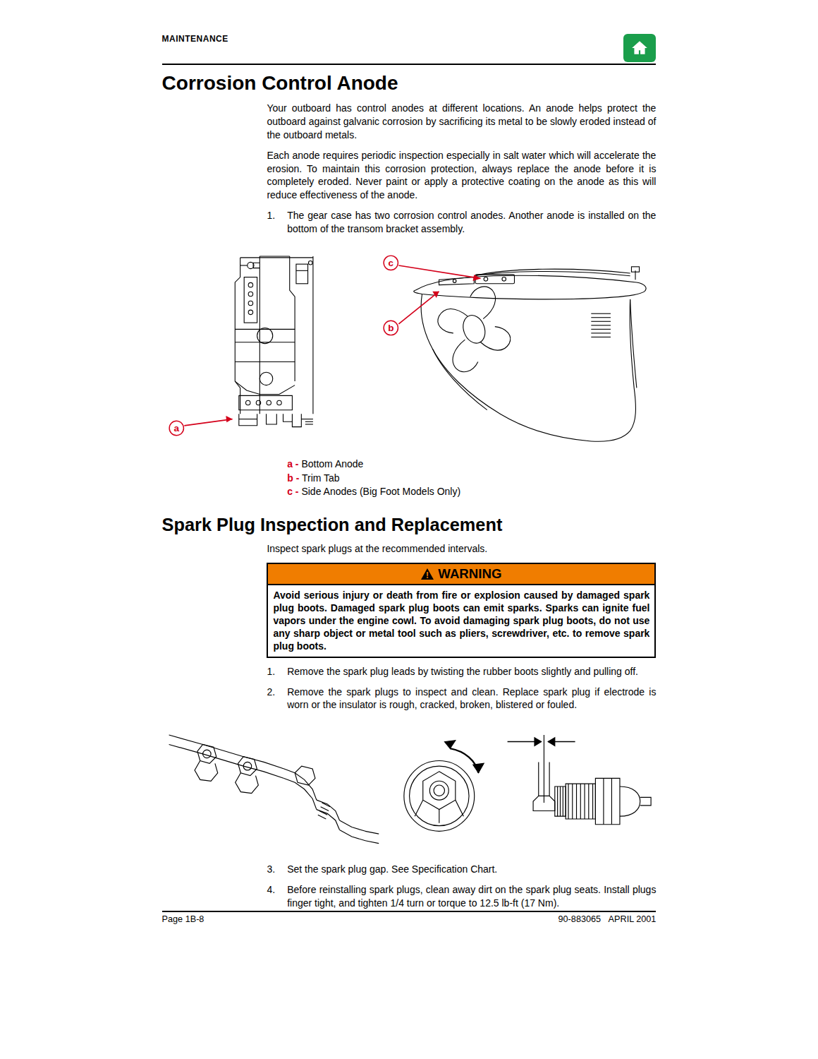MAINTENANCE
Corrosion Control Anode
Your outboard has control anodes at different locations. An anode helps protect the outboard against galvanic corrosion by sacrificing its metal to be slowly eroded instead of the outboard metals.
Each anode requires periodic inspection especially in salt water which will accelerate the erosion. To maintain this corrosion protection, always replace the anode before it is completely eroded. Never paint or apply a protective coating on the anode as this will reduce effectiveness of the anode.
1. The gear case has two corrosion control anodes. Another anode is installed on the bottom of the transom bracket assembly.
a c b
a - Bottom Anode
b - Trim Tab
c - Side Anodes (Big Foot Models Only)
Spark Plug Inspection and Replacement
Inspect spark plugs at the recommended intervals.
WARNING
Avoid serious injury or death from fire or explosion caused by damaged spark plug boots. Damaged spark plug boots can emit sparks. Sparks can ignite fuel vapors under the engine cowl. To avoid damaging spark plug boots, do not use any sharp object or metal tool such as pliers, screwdriver, etc. to remove spark plug boots.
1. Remove the spark plug leads by twisting the rubber boots slightly and pulling off.
2. Remove the spark plugs to inspect and clean. Replace spark plug if electrode is worn or the insulator is rough, cracked, broken, blistered or fouled.
3. Set the spark plug gap. See Specification Chart.
4. Before reinstalling spark plugs, clean away dirt on the spark plug seats. Install plugs finger tight, and tighten 1/4 turn or torque to 12.5 lb-ft (17 Nm).
Page 1B-8
90-883065 APRIL 2001